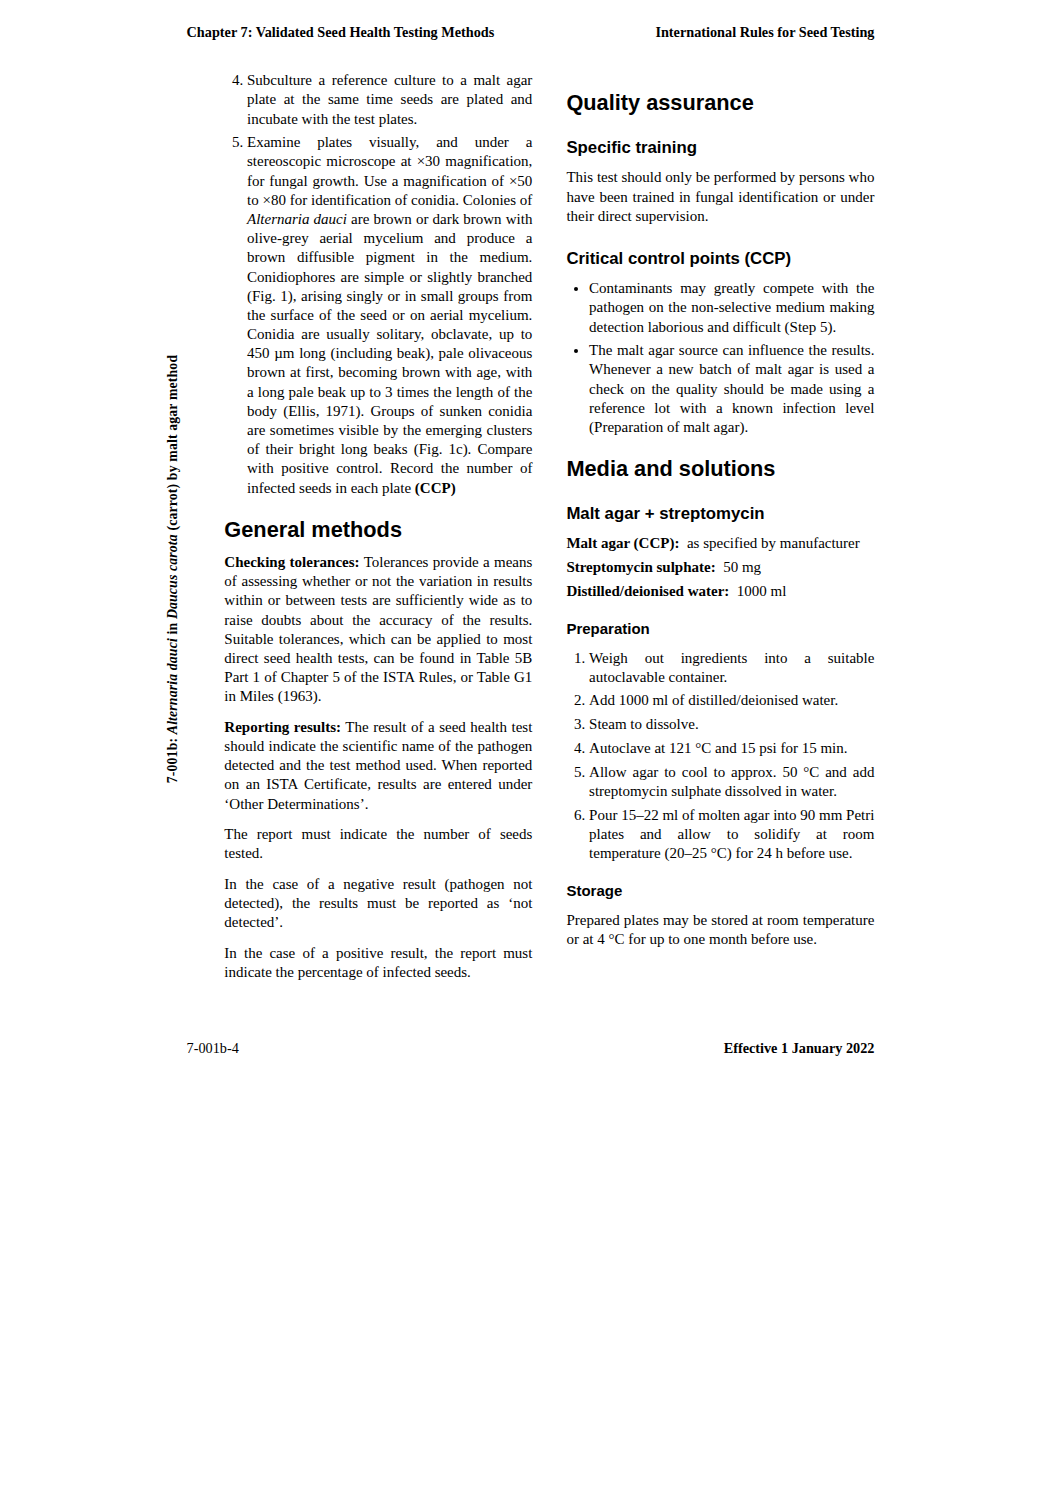Chapter 7: Validated Seed Health Testing Methods
International Rules for Seed Testing
7-001b: Alternaria dauci in Daucus carota (carrot) by malt agar method
Subculture a reference culture to a malt agar plate at the same time seeds are plated and incubate with the test plates.
Examine plates visually, and under a stereoscopic microscope at ×30 magnification, for fungal growth. Use a magnification of ×50 to ×80 for identification of conidia. Colonies of Alternaria dauci are brown or dark brown with olive-grey aerial mycelium and produce a brown diffusible pigment in the medium. Conidiophores are simple or slightly branched (Fig. 1), arising singly or in small groups from the surface of the seed or on aerial mycelium. Conidia are usually solitary, obclavate, up to 450 µm long (including beak), pale olivaceous brown at first, becoming brown with age, with a long pale beak up to 3 times the length of the body (Ellis, 1971). Groups of sunken conidia are sometimes visible by the emerging clusters of their bright long beaks (Fig. 1c). Compare with positive control. Record the number of infected seeds in each plate (CCP)
General methods
Checking tolerances: Tolerances provide a means of assessing whether or not the variation in results within or between tests are sufficiently wide as to raise doubts about the accuracy of the results. Suitable tolerances, which can be applied to most direct seed health tests, can be found in Table 5B Part 1 of Chapter 5 of the ISTA Rules, or Table G1 in Miles (1963).
Reporting results: The result of a seed health test should indicate the scientific name of the pathogen detected and the test method used. When reported on an ISTA Certificate, results are entered under ‘Other Determinations’.
The report must indicate the number of seeds tested.
In the case of a negative result (pathogen not detected), the results must be reported as ‘not detected’.
In the case of a positive result, the report must indicate the percentage of infected seeds.
Quality assurance
Specific training
This test should only be performed by persons who have been trained in fungal identification or under their direct supervision.
Critical control points (CCP)
Contaminants may greatly compete with the pathogen on the non-selective medium making detection laborious and difficult (Step 5).
The malt agar source can influence the results. Whenever a new batch of malt agar is used a check on the quality should be made using a reference lot with a known infection level (Preparation of malt agar).
Media and solutions
Malt agar + streptomycin
Malt agar (CCP): as specified by manufacturer
Streptomycin sulphate: 50 mg
Distilled/deionised water: 1000 ml
Preparation
Weigh out ingredients into a suitable autoclavable container.
Add 1000 ml of distilled/deionised water.
Steam to dissolve.
Autoclave at 121 °C and 15 psi for 15 min.
Allow agar to cool to approx. 50 °C and add streptomycin sulphate dissolved in water.
Pour 15–22 ml of molten agar into 90 mm Petri plates and allow to solidify at room temperature (20–25 °C) for 24 h before use.
Storage
Prepared plates may be stored at room temperature or at 4 °C for up to one month before use.
7-001b-4
Effective 1 January 2022